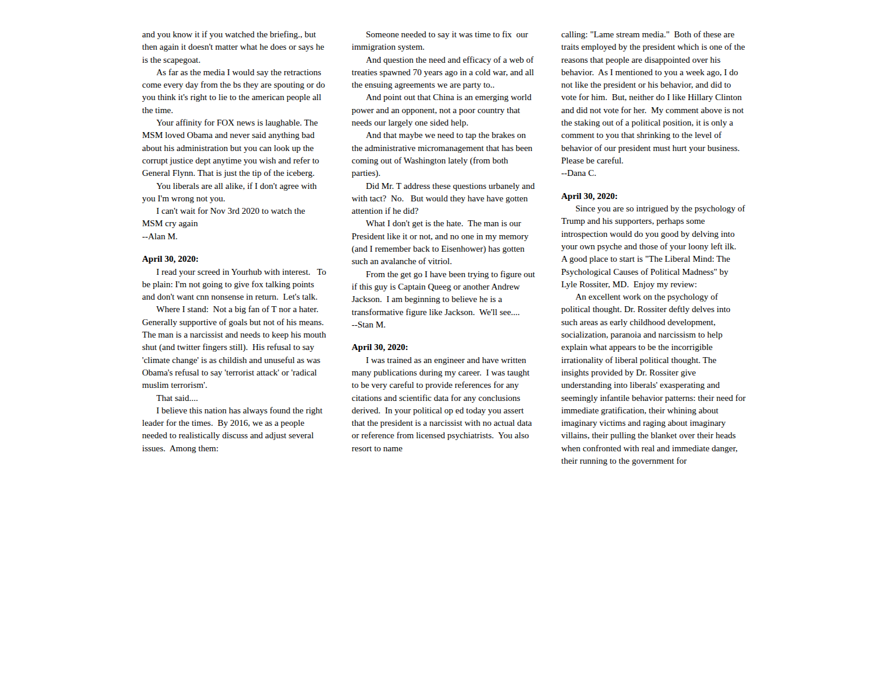and you know it if you watched the briefing., but then again it doesn't matter what he does or says he is the scapegoat.
As far as the media I would say the retractions come every day from the bs they are spouting or do you think it's right to lie to the american people all the time.
Your affinity for FOX news is laughable. The MSM loved Obama and never said anything bad about his administration but you can look up the corrupt justice dept anytime you wish and refer to General Flynn. That is just the tip of the iceberg.
You liberals are all alike, if I don't agree with you I'm wrong not you.
I can't wait for Nov 3rd 2020 to watch the MSM cry again
--Alan M.
April 30, 2020:
I read your screed in Yourhub with interest. To be plain: I'm not going to give fox talking points and don't want cnn nonsense in return. Let's talk.
Where I stand: Not a big fan of T nor a hater. Generally supportive of goals but not of his means. The man is a narcissist and needs to keep his mouth shut (and twitter fingers still). His refusal to say 'climate change' is as childish and unuseful as was Obama's refusal to say 'terrorist attack' or 'radical muslim terrorism'.
That said....
I believe this nation has always found the right leader for the times. By 2016, we as a people needed to realistically discuss and adjust several issues. Among them:
Someone needed to say it was time to fix our immigration system.
And question the need and efficacy of a web of treaties spawned 70 years ago in a cold war, and all the ensuing agreements we are party to..
And point out that China is an emerging world power and an opponent, not a poor country that needs our largely one sided help.
And that maybe we need to tap the brakes on the administrative micromanagement that has been coming out of Washington lately (from both parties).
Did Mr. T address these questions urbanely and with tact? No. But would they have have gotten attention if he did?
What I don't get is the hate. The man is our President like it or not, and no one in my memory (and I remember back to Eisenhower) has gotten such an avalanche of vitriol.
From the get go I have been trying to figure out if this guy is Captain Queeg or another Andrew Jackson. I am beginning to believe he is a transformative figure like Jackson. We'll see....
--Stan M.
April 30, 2020:
I was trained as an engineer and have written many publications during my career. I was taught to be very careful to provide references for any citations and scientific data for any conclusions derived. In your political op ed today you assert that the president is a narcissist with no actual data or reference from licensed psychiatrists. You also resort to name
calling: "Lame stream media." Both of these are traits employed by the president which is one of the reasons that people are disappointed over his behavior. As I mentioned to you a week ago, I do not like the president or his behavior, and did to vote for him. But, neither do I like Hillary Clinton and did not vote for her. My comment above is not the staking out of a political position, it is only a comment to you that shrinking to the level of behavior of our president must hurt your business. Please be careful.
--Dana C.
April 30, 2020:
Since you are so intrigued by the psychology of Trump and his supporters, perhaps some introspection would do you good by delving into your own psyche and those of your loony left ilk. A good place to start is "The Liberal Mind: The Psychological Causes of Political Madness" by Lyle Rossiter, MD. Enjoy my review:
An excellent work on the psychology of political thought. Dr. Rossiter deftly delves into such areas as early childhood development, socialization, paranoia and narcissism to help explain what appears to be the incorrigible irrationality of liberal political thought. The insights provided by Dr. Rossiter give understanding into liberals' exasperating and seemingly infantile behavior patterns: their need for immediate gratification, their whining about imaginary victims and raging about imaginary villains, their pulling the blanket over their heads when confronted with real and immediate danger, their running to the government for